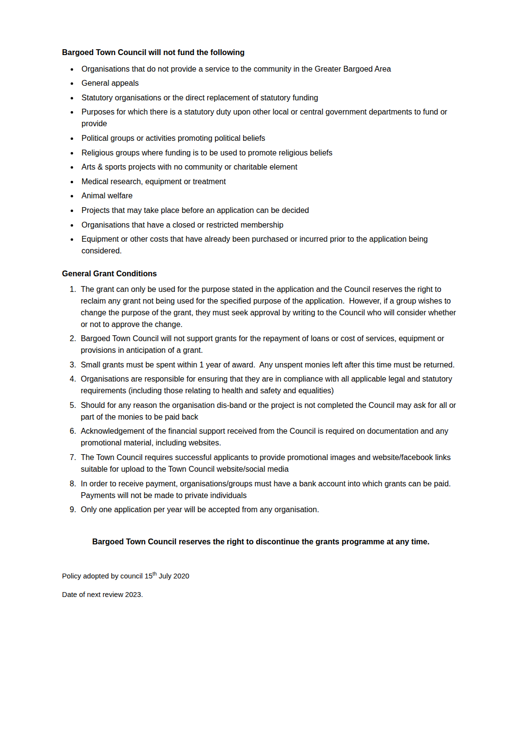Bargoed Town Council will not fund the following
Organisations that do not provide a service to the community in the Greater Bargoed Area
General appeals
Statutory organisations or the direct replacement of statutory funding
Purposes for which there is a statutory duty upon other local or central government departments to fund or provide
Political groups or activities promoting political beliefs
Religious groups where funding is to be used to promote religious beliefs
Arts & sports projects with no community or charitable element
Medical research, equipment or treatment
Animal welfare
Projects that may take place before an application can be decided
Organisations that have a closed or restricted membership
Equipment or other costs that have already been purchased or incurred prior to the application being considered.
General Grant Conditions
The grant can only be used for the purpose stated in the application and the Council reserves the right to reclaim any grant not being used for the specified purpose of the application. However, if a group wishes to change the purpose of the grant, they must seek approval by writing to the Council who will consider whether or not to approve the change.
Bargoed Town Council will not support grants for the repayment of loans or cost of services, equipment or provisions in anticipation of a grant.
Small grants must be spent within 1 year of award. Any unspent monies left after this time must be returned.
Organisations are responsible for ensuring that they are in compliance with all applicable legal and statutory requirements (including those relating to health and safety and equalities)
Should for any reason the organisation dis-band or the project is not completed the Council may ask for all or part of the monies to be paid back
Acknowledgement of the financial support received from the Council is required on documentation and any promotional material, including websites.
The Town Council requires successful applicants to provide promotional images and website/facebook links suitable for upload to the Town Council website/social media
In order to receive payment, organisations/groups must have a bank account into which grants can be paid. Payments will not be made to private individuals
Only one application per year will be accepted from any organisation.
Bargoed Town Council reserves the right to discontinue the grants programme at any time.
Policy adopted by council 15th July 2020
Date of next review 2023.